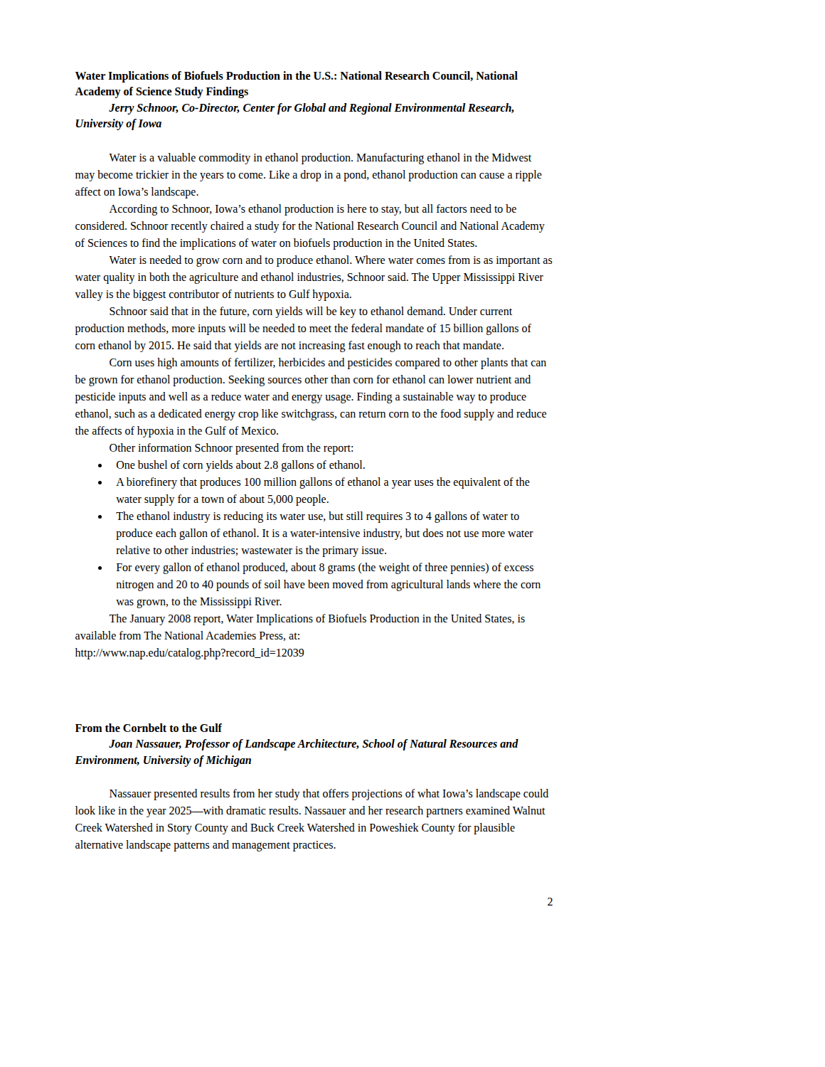Water Implications of Biofuels Production in the U.S.: National Research Council, National Academy of Science Study Findings
Jerry Schnoor, Co-Director, Center for Global and Regional Environmental Research, University of Iowa
Water is a valuable commodity in ethanol production. Manufacturing ethanol in the Midwest may become trickier in the years to come. Like a drop in a pond, ethanol production can cause a ripple affect on Iowa’s landscape.
According to Schnoor, Iowa’s ethanol production is here to stay, but all factors need to be considered. Schnoor recently chaired a study for the National Research Council and National Academy of Sciences to find the implications of water on biofuels production in the United States.
Water is needed to grow corn and to produce ethanol. Where water comes from is as important as water quality in both the agriculture and ethanol industries, Schnoor said. The Upper Mississippi River valley is the biggest contributor of nutrients to Gulf hypoxia.
Schnoor said that in the future, corn yields will be key to ethanol demand. Under current production methods, more inputs will be needed to meet the federal mandate of 15 billion gallons of corn ethanol by 2015. He said that yields are not increasing fast enough to reach that mandate.
Corn uses high amounts of fertilizer, herbicides and pesticides compared to other plants that can be grown for ethanol production. Seeking sources other than corn for ethanol can lower nutrient and pesticide inputs and well as a reduce water and energy usage. Finding a sustainable way to produce ethanol, such as a dedicated energy crop like switchgrass, can return corn to the food supply and reduce the affects of hypoxia in the Gulf of Mexico.
Other information Schnoor presented from the report:
One bushel of corn yields about 2.8 gallons of ethanol.
A biorefinery that produces 100 million gallons of ethanol a year uses the equivalent of the water supply for a town of about 5,000 people.
The ethanol industry is reducing its water use, but still requires 3 to 4 gallons of water to produce each gallon of ethanol. It is a water-intensive industry, but does not use more water relative to other industries; wastewater is the primary issue.
For every gallon of ethanol produced, about 8 grams (the weight of three pennies) of excess nitrogen and 20 to 40 pounds of soil have been moved from agricultural lands where the corn was grown, to the Mississippi River.
The January 2008 report, Water Implications of Biofuels Production in the United States, is available from The National Academies Press, at:
http://www.nap.edu/catalog.php?record_id=12039
From the Cornbelt to the Gulf
Joan Nassauer, Professor of Landscape Architecture, School of Natural Resources and Environment, University of Michigan
Nassauer presented results from her study that offers projections of what Iowa’s landscape could look like in the year 2025—with dramatic results. Nassauer and her research partners examined Walnut Creek Watershed in Story County and Buck Creek Watershed in Poweshiek County for plausible alternative landscape patterns and management practices.
2